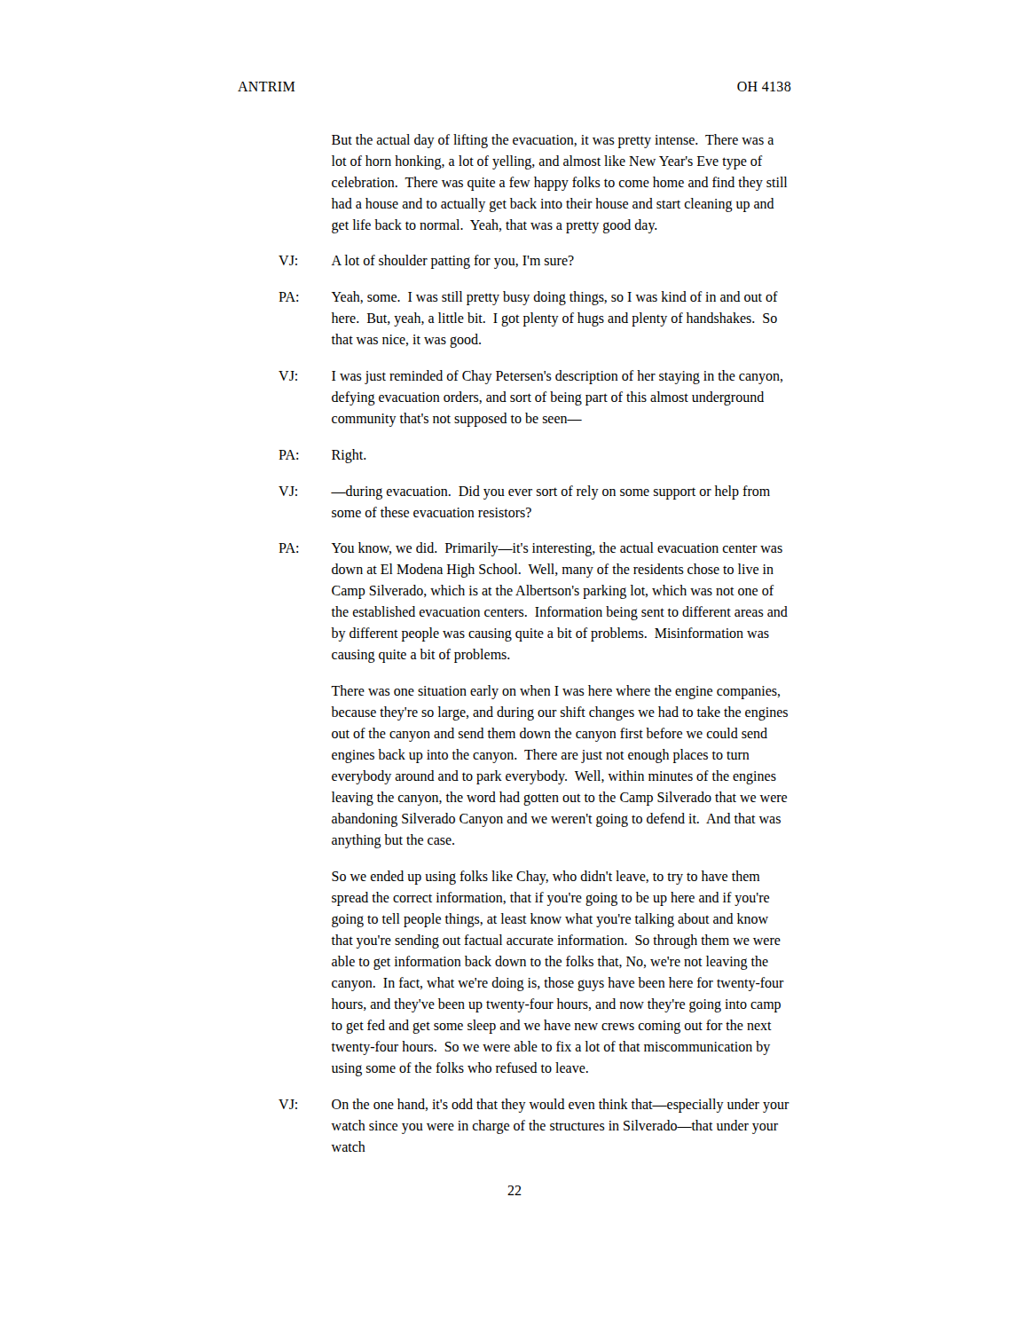ANTRIM OH 4138
But the actual day of lifting the evacuation, it was pretty intense. There was a lot of horn honking, a lot of yelling, and almost like New Year's Eve type of celebration. There was quite a few happy folks to come home and find they still had a house and to actually get back into their house and start cleaning up and get life back to normal. Yeah, that was a pretty good day.
VJ:
A lot of shoulder patting for you, I'm sure?
PA:
Yeah, some. I was still pretty busy doing things, so I was kind of in and out of here. But, yeah, a little bit. I got plenty of hugs and plenty of handshakes. So that was nice, it was good.
VJ:
I was just reminded of Chay Petersen's description of her staying in the canyon, defying evacuation orders, and sort of being part of this almost underground community that's not supposed to be seen—
PA:
Right.
VJ:
—during evacuation. Did you ever sort of rely on some support or help from some of these evacuation resistors?
PA:
You know, we did. Primarily—it's interesting, the actual evacuation center was down at El Modena High School. Well, many of the residents chose to live in Camp Silverado, which is at the Albertson's parking lot, which was not one of the established evacuation centers. Information being sent to different areas and by different people was causing quite a bit of problems. Misinformation was causing quite a bit of problems.
There was one situation early on when I was here where the engine companies, because they're so large, and during our shift changes we had to take the engines out of the canyon and send them down the canyon first before we could send engines back up into the canyon. There are just not enough places to turn everybody around and to park everybody. Well, within minutes of the engines leaving the canyon, the word had gotten out to the Camp Silverado that we were abandoning Silverado Canyon and we weren't going to defend it. And that was anything but the case.
So we ended up using folks like Chay, who didn't leave, to try to have them spread the correct information, that if you're going to be up here and if you're going to tell people things, at least know what you're talking about and know that you're sending out factual accurate information. So through them we were able to get information back down to the folks that, No, we're not leaving the canyon. In fact, what we're doing is, those guys have been here for twenty-four hours, and they've been up twenty-four hours, and now they're going into camp to get fed and get some sleep and we have new crews coming out for the next twenty-four hours. So we were able to fix a lot of that miscommunication by using some of the folks who refused to leave.
VJ:
On the one hand, it's odd that they would even think that—especially under your watch since you were in charge of the structures in Silverado—that under your watch
22